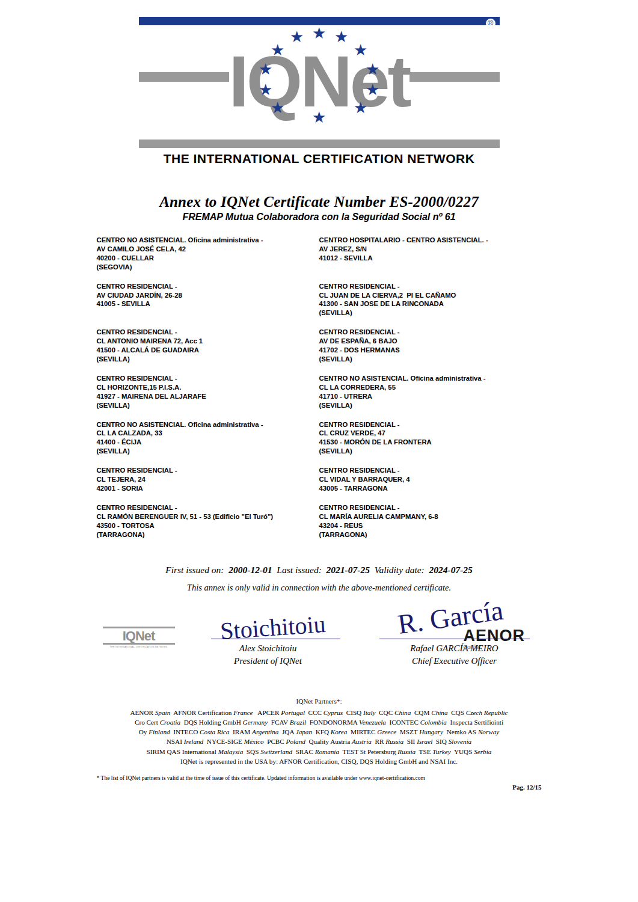®
IQNet
THE INTERNATIONAL CERTIFICATION NETWORK
Annex to IQNet Certificate Number ES-2000/0227
FREMAP Mutua Colaboradora con la Seguridad Social nº 61
| CENTRO NO ASISTENCIAL. Oficina administrativa - AV CAMILO JOSÉ CELA, 42 40200 - CUELLAR (SEGOVIA) | CENTRO HOSPITALARIO - CENTRO ASISTENCIAL. - AV JEREZ, S/N 41012 - SEVILLA |
| CENTRO RESIDENCIAL - AV CIUDAD JARDÍN, 26-28 41005 - SEVILLA | CENTRO RESIDENCIAL - CL JUAN DE LA CIERVA,2 PI EL CAÑAMO 41300 - SAN JOSE DE LA RINCONADA (SEVILLA) |
| CENTRO RESIDENCIAL - CL ANTONIO MAIRENA 72, Acc 1 41500 - ALCALÁ DE GUADAIRA (SEVILLA) | CENTRO RESIDENCIAL - AV DE ESPAÑA, 6 BAJO 41702 - DOS HERMANAS (SEVILLA) |
| CENTRO RESIDENCIAL - CL HORIZONTE,15 P.I.S.A. 41927 - MAIRENA DEL ALJARAFE (SEVILLA) | CENTRO NO ASISTENCIAL. Oficina administrativa - CL LA CORREDERA, 55 41710 - UTRERA (SEVILLA) |
| CENTRO NO ASISTENCIAL. Oficina administrativa - CL LA CALZADA, 33 41400 - ÉCIJA (SEVILLA) | CENTRO RESIDENCIAL - CL CRUZ VERDE, 47 41530 - MORÓN DE LA FRONTERA (SEVILLA) |
| CENTRO RESIDENCIAL - CL TEJERA, 24 42001 - SORIA | CENTRO RESIDENCIAL - CL VIDAL Y BARRAQUER, 4 43005 - TARRAGONA |
| CENTRO RESIDENCIAL - CL RAMÓN BERENGUER IV, 51 - 53 (Edificio "El Turó") 43500 - TORTOSA (TARRAGONA) | CENTRO RESIDENCIAL - CL MARÍA AURELIA CAMPMANY, 6-8 43204 - REUS (TARRAGONA) |
First issued on: 2000-12-01 Last issued: 2021-07-25 Validity date: 2024-07-25
This annex is only valid in connection with the above-mentioned certificate.
IQNet
THE INTERNATIONAL CERTIFICATION NETWORK
Stoichitoiu
R. García
Alex Stoichitoiu
President of IQNet
Rafael GARCÍA MEIRO
Chief Executive Officer
AENOR
Confía
IQNet Partners*:
AENOR Spain AFNOR Certification France APCER Portugal CCC Cyprus CISQ Italy CQC China CQM China CQS Czech Republic
Cro Cert Croatia DQS Holding GmbH Germany FCAV Brazil FONDONORMA Venezuela ICONTEC Colombia Inspecta Sertifiointi
Oy Finland INTECO Costa Rica IRAM Argentina JQA Japan KFQ Korea MIRTEC Greece MSZT Hungary Nemko AS Norway
NSAI Ireland NYCE-SIGE México PCBC Poland Quality Austria Austria RR Russia SII Israel SIQ Slovenia
SIRIM QAS International Malaysia SQS Switzerland SRAC Romania TEST St Petersburg Russia TSE Turkey YUQS Serbia
IQNet is represented in the USA by: AFNOR Certification, CISQ, DQS Holding GmbH and NSAI Inc.
* The list of IQNet partners is valid at the time of issue of this certificate. Updated information is available under www.iqnet-certification.com
Pag. 12/15